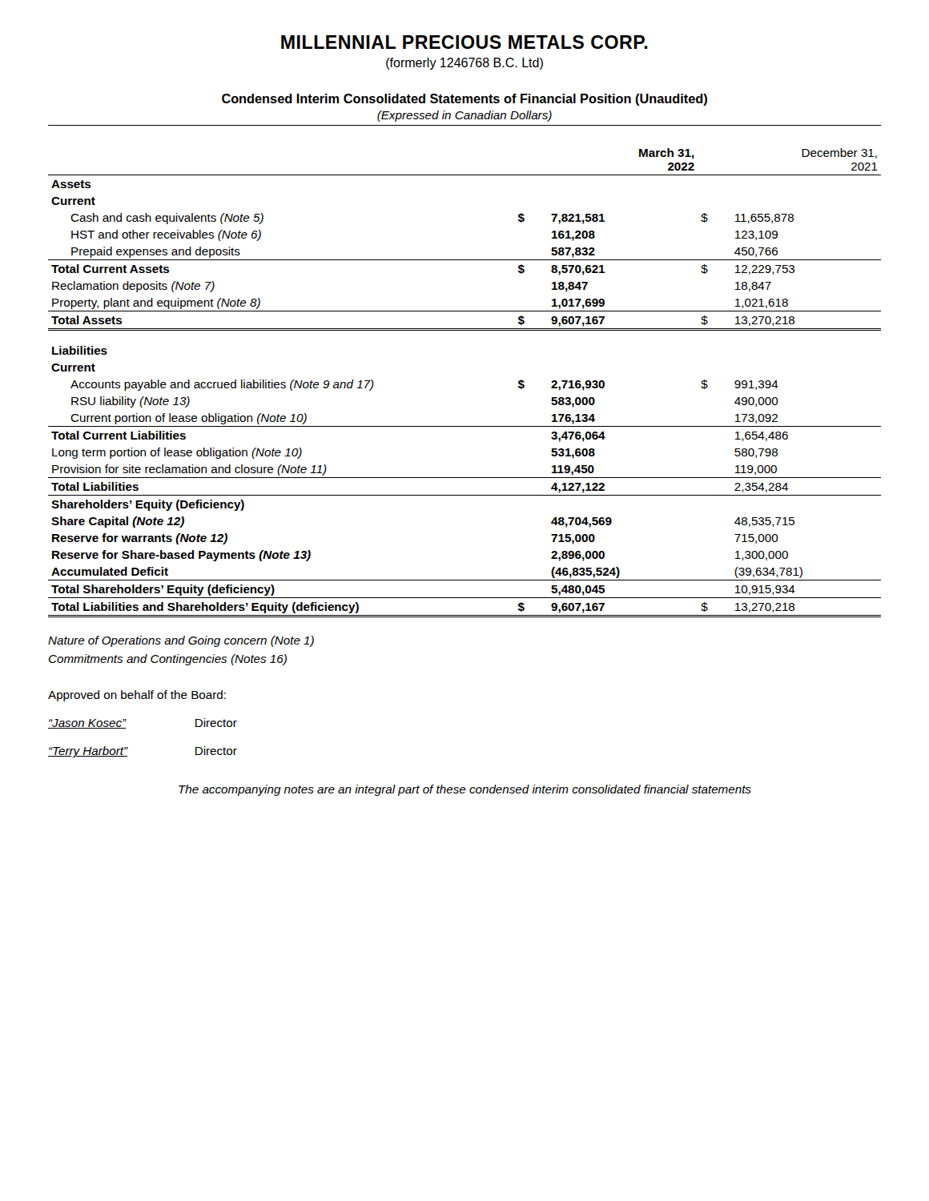MILLENNIAL PRECIOUS METALS CORP.
(formerly 1246768 B.C. Ltd)
Condensed Interim Consolidated Statements of Financial Position (Unaudited)
(Expressed in Canadian Dollars)
| | | March 31, 2022 | | December 31, 2021 |
| Assets | | | | |
| Current | | | | |
| Cash and cash equivalents (Note 5) | $ | 7,821,581 | $ | 11,655,878 |
| HST and other receivables (Note 6) | | 161,208 | | 123,109 |
| Prepaid expenses and deposits | | 587,832 | | 450,766 |
| Total Current Assets | $ | 8,570,621 | $ | 12,229,753 |
| Reclamation deposits (Note 7) | | 18,847 | | 18,847 |
| Property, plant and equipment (Note 8) | | 1,017,699 | | 1,021,618 |
| Total Assets | $ | 9,607,167 | $ | 13,270,218 |
| Liabilities | | | | |
| Current | | | | |
| Accounts payable and accrued liabilities (Note 9 and 17) | $ | 2,716,930 | $ | 991,394 |
| RSU liability (Note 13) | | 583,000 | | 490,000 |
| Current portion of lease obligation (Note 10) | | 176,134 | | 173,092 |
| Total Current Liabilities | | 3,476,064 | | 1,654,486 |
| Long term portion of lease obligation (Note 10) | | 531,608 | | 580,798 |
| Provision for site reclamation and closure (Note 11) | | 119,450 | | 119,000 |
| Total Liabilities | | 4,127,122 | | 2,354,284 |
| Shareholders’ Equity (Deficiency) | | | | |
| Share Capital (Note 12) | | 48,704,569 | | 48,535,715 |
| Reserve for warrants (Note 12) | | 715,000 | | 715,000 |
| Reserve for Share-based Payments (Note 13) | | 2,896,000 | | 1,300,000 |
| Accumulated Deficit | | (46,835,524) | | (39,634,781) |
| Total Shareholders’ Equity (deficiency) | | 5,480,045 | | 10,915,934 |
| Total Liabilities and Shareholders’ Equity (deficiency) | $ | 9,607,167 | $ | 13,270,218 |
Nature of Operations and Going concern (Note 1)
Commitments and Contingencies (Notes 16)
Approved on behalf of the Board:
“Jason Kosec” Director
“Terry Harbort” Director
The accompanying notes are an integral part of these condensed interim consolidated financial statements